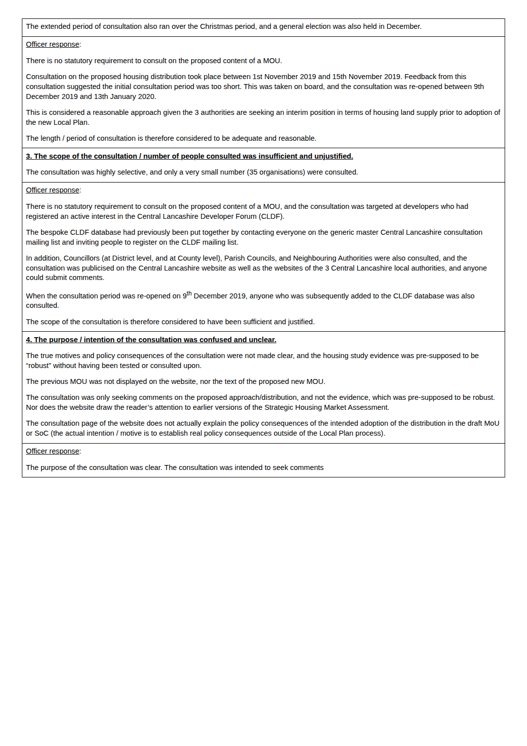| The extended period of consultation also ran over the Christmas period, and a general election was also held in December. |
| Officer response : There is no statutory requirement to consult on the proposed content of a MOU. Consultation on the proposed housing distribution took place between 1st November 2019 and 15th November 2019. Feedback from this consultation suggested the initial consultation period was too short. This was taken on board, and the consultation was re-opened between 9th December 2019 and 13th January 2020. This is considered a reasonable approach given the 3 authorities are seeking an interim position in terms of housing land supply prior to adoption of the new Local Plan. The length / period of consultation is therefore considered to be adequate and reasonable. |
| 3. The scope of the consultation / number of people consulted was insufficient and unjustified. The consultation was highly selective, and only a very small number (35 organisations) were consulted. |
| Officer response : There is no statutory requirement to consult on the proposed content of a MOU, and the consultation was targeted at developers who had registered an active interest in the Central Lancashire Developer Forum (CLDF). The bespoke CLDF database had previously been put together by contacting everyone on the generic master Central Lancashire consultation mailing list and inviting people to register on the CLDF mailing list. In addition, Councillors (at District level, and at County level), Parish Councils, and Neighbouring Authorities were also consulted, and the consultation was publicised on the Central Lancashire website as well as the websites of the 3 Central Lancashire local authorities, and anyone could submit comments. When the consultation period was re-opened on 9 th December 2019, anyone who was subsequently added to the CLDF database was also consulted. The scope of the consultation is therefore considered to have been sufficient and justified. |
| 4. The purpose / intention of the consultation was confused and unclear. The true motives and policy consequences of the consultation were not made clear, and the housing study evidence was pre-supposed to be “robust” without having been tested or consulted upon. The previous MOU was not displayed on the website, nor the text of the proposed new MOU. The consultation was only seeking comments on the proposed approach/distribution, and not the evidence, which was pre-supposed to be robust. Nor does the website draw the reader’s attention to earlier versions of the Strategic Housing Market Assessment. The consultation page of the website does not actually explain the policy consequences of the intended adoption of the distribution in the draft MoU or SoC (the actual intention / motive is to establish real policy consequences outside of the Local Plan process). |
| Officer response : The purpose of the consultation was clear. The consultation was intended to seek comments |